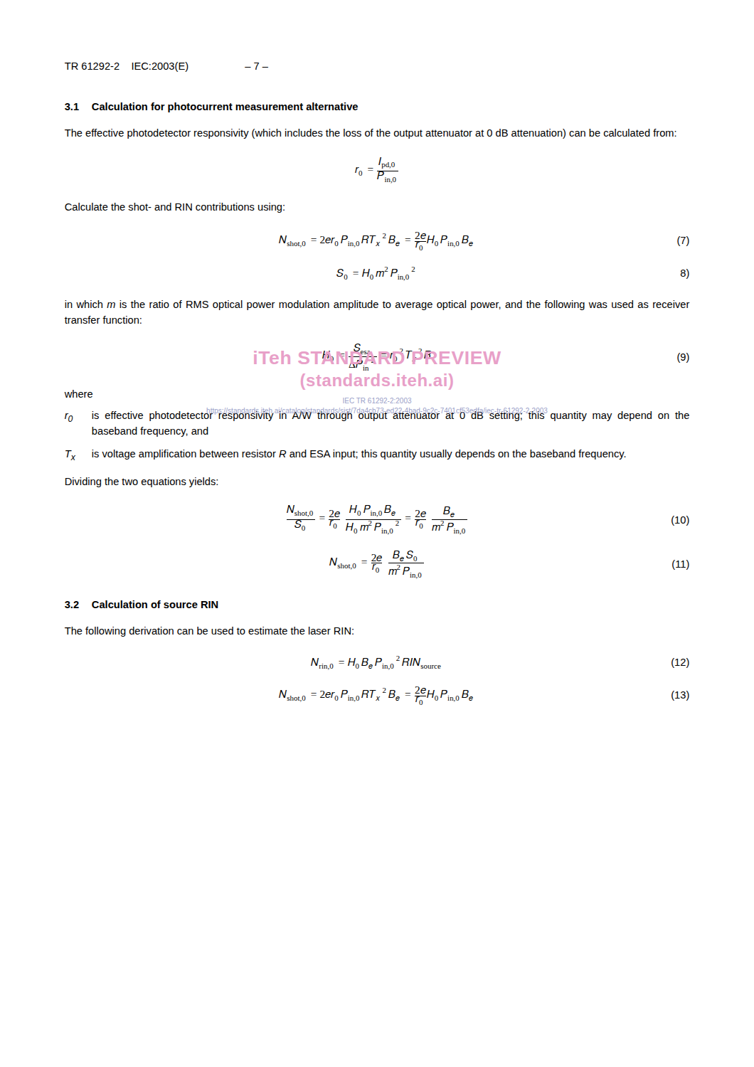TR 61292-2 IEC:2003(E) – 7 –
3.1 Calculation for photocurrent measurement alternative
The effective photodetector responsivity (which includes the loss of the output attenuator at 0 dB attenuation) can be calculated from:
r0 = Ipd,0 Pin,0
Calculate the shot- and RIN contributions using:
Nshot,0 = 2er0 Pin,0 R Tx2 Be = 2e r0 H0 Pin,0 Be (7)
S0 = H0 m2 Pin,02 8)
in which m is the ratio of RMS optical power modulation amplitude to average optical power, and the following was used as receiver transfer function:
H0 = Sesa ΔPin2 = r02 Tx2 R (9)
where
r0
is effective photodetector responsivity in A/W through output attenuator at 0 dB setting; this quantity may depend on the baseband frequency, and
Tx
is voltage amplification between resistor R and ESA input; this quantity usually depends on the baseband frequency.
Dividing the two equations yields:
Nshot,0 S0 = 2e r0 H0 Pin,0 Be H0 m2 Pin,02 = 2e r0 Be m2 Pin,0 (10)
Nshot,0 = 2e r0 Be S0 m2 Pin,0 (11)
3.2 Calculation of source RIN
The following derivation can be used to estimate the laser RIN:
Nrin,0 = H0 Be Pin,02 RIN source (12)
Nshot,0 = 2er0 Pin,0 R Tx2 Be = 2e r0 H0 Pin,0 Be (13)
iTeh STANDARD PREVIEW
(standards.iteh.ai)
IEC TR 61292-2:2003
https://standards.iteh.ai/catalog/standards/sist/7da4cb73-ed22-4bad-9c2c-7401cf53edfa/iec-tr-61292-2-2003